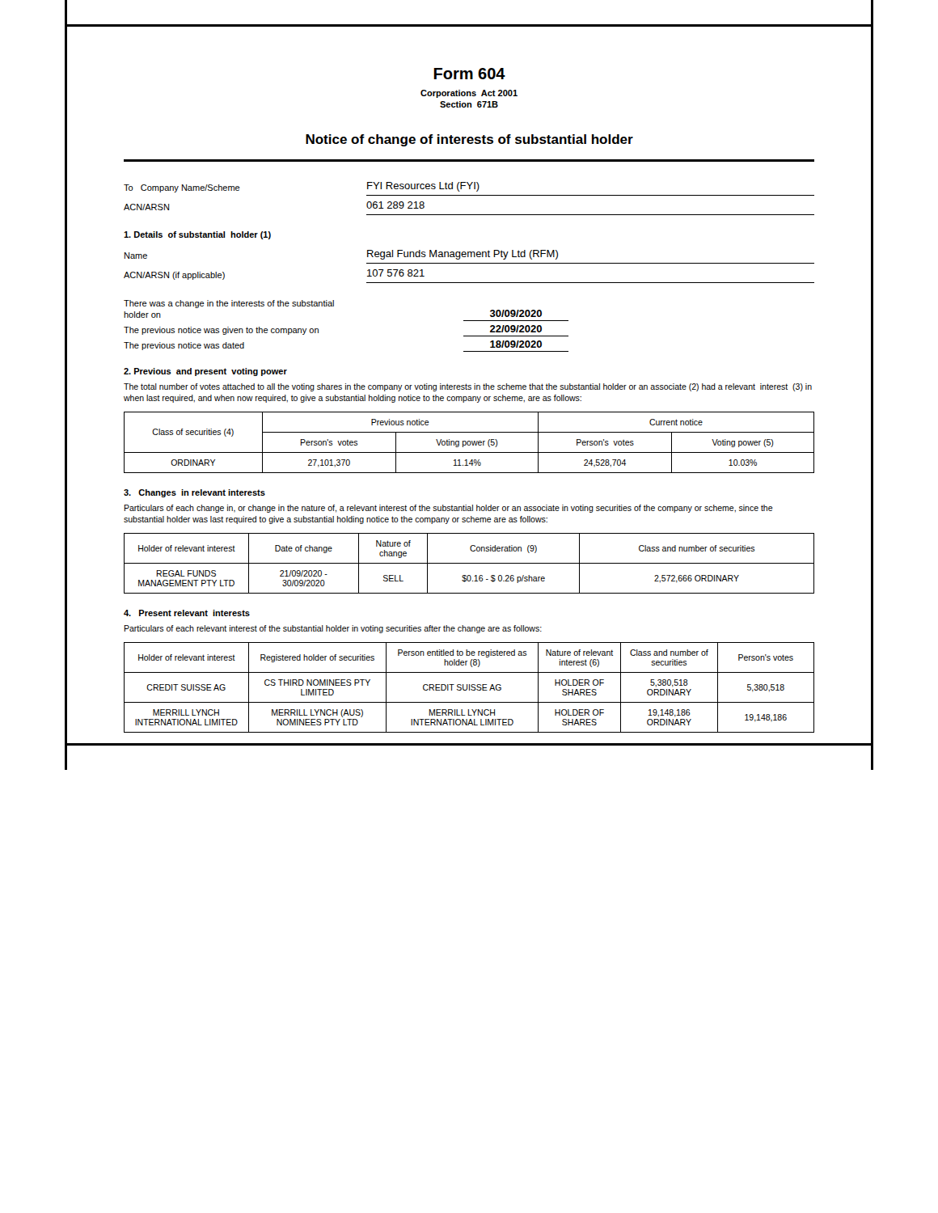Form 604
Corporations Act 2001
Section 671B
Notice of change of interests of substantial holder
| To Company Name/Scheme | FYI Resources Ltd (FYI) |
| ACN/ARSN | 061 289 218 |
1. Details of substantial holder (1)
| Name | Regal Funds Management Pty Ltd (RFM) |
| ACN/ARSN (if applicable) | 107 576 821 |
There was a change in the interests of the substantial
holder on
30/09/2020
The previous notice was given to the company on
22/09/2020
The previous notice was dated
18/09/2020
2. Previous and present voting power
The total number of votes attached to all the voting shares in the company or voting interests in the scheme that the substantial holder or an associate (2) had a relevant interest (3) in when last required, and when now required, to give a substantial holding notice to the company or scheme, are as follows:
| Class of securities (4) | Previous notice | Current notice |
| --- | --- | --- |
| Person's votes | Voting power (5) | Person's votes | Voting power (5) |
| ORDINARY | 27,101,370 | 11.14% | 24,528,704 | 10.03% |
3. Changes in relevant interests
Particulars of each change in, or change in the nature of, a relevant interest of the substantial holder or an associate in voting securities of the company or scheme, since the substantial holder was last required to give a substantial holding notice to the company or scheme are as follows:
| Holder of relevant interest | Date of change | Nature of change | Consideration (9) | Class and number of securities |
| --- | --- | --- | --- | --- |
| REGAL FUNDS MANAGEMENT PTY LTD | 21/09/2020 - 30/09/2020 | SELL | $0.16 - $ 0.26 p/share | 2,572,666 ORDINARY |
4. Present relevant interests
Particulars of each relevant interest of the substantial holder in voting securities after the change are as follows:
| Holder of relevant interest | Registered holder of securities | Person entitled to be registered as holder (8) | Nature of relevant interest (6) | Class and number of securities | Person's votes |
| --- | --- | --- | --- | --- | --- |
| CREDIT SUISSE AG | CS THIRD NOMINEES PTY LIMITED | CREDIT SUISSE AG | HOLDER OF SHARES | 5,380,518 ORDINARY | 5,380,518 |
| MERRILL LYNCH INTERNATIONAL LIMITED | MERRILL LYNCH (AUS) NOMINEES PTY LTD | MERRILL LYNCH INTERNATIONAL LIMITED | HOLDER OF SHARES | 19,148,186 ORDINARY | 19,148,186 |